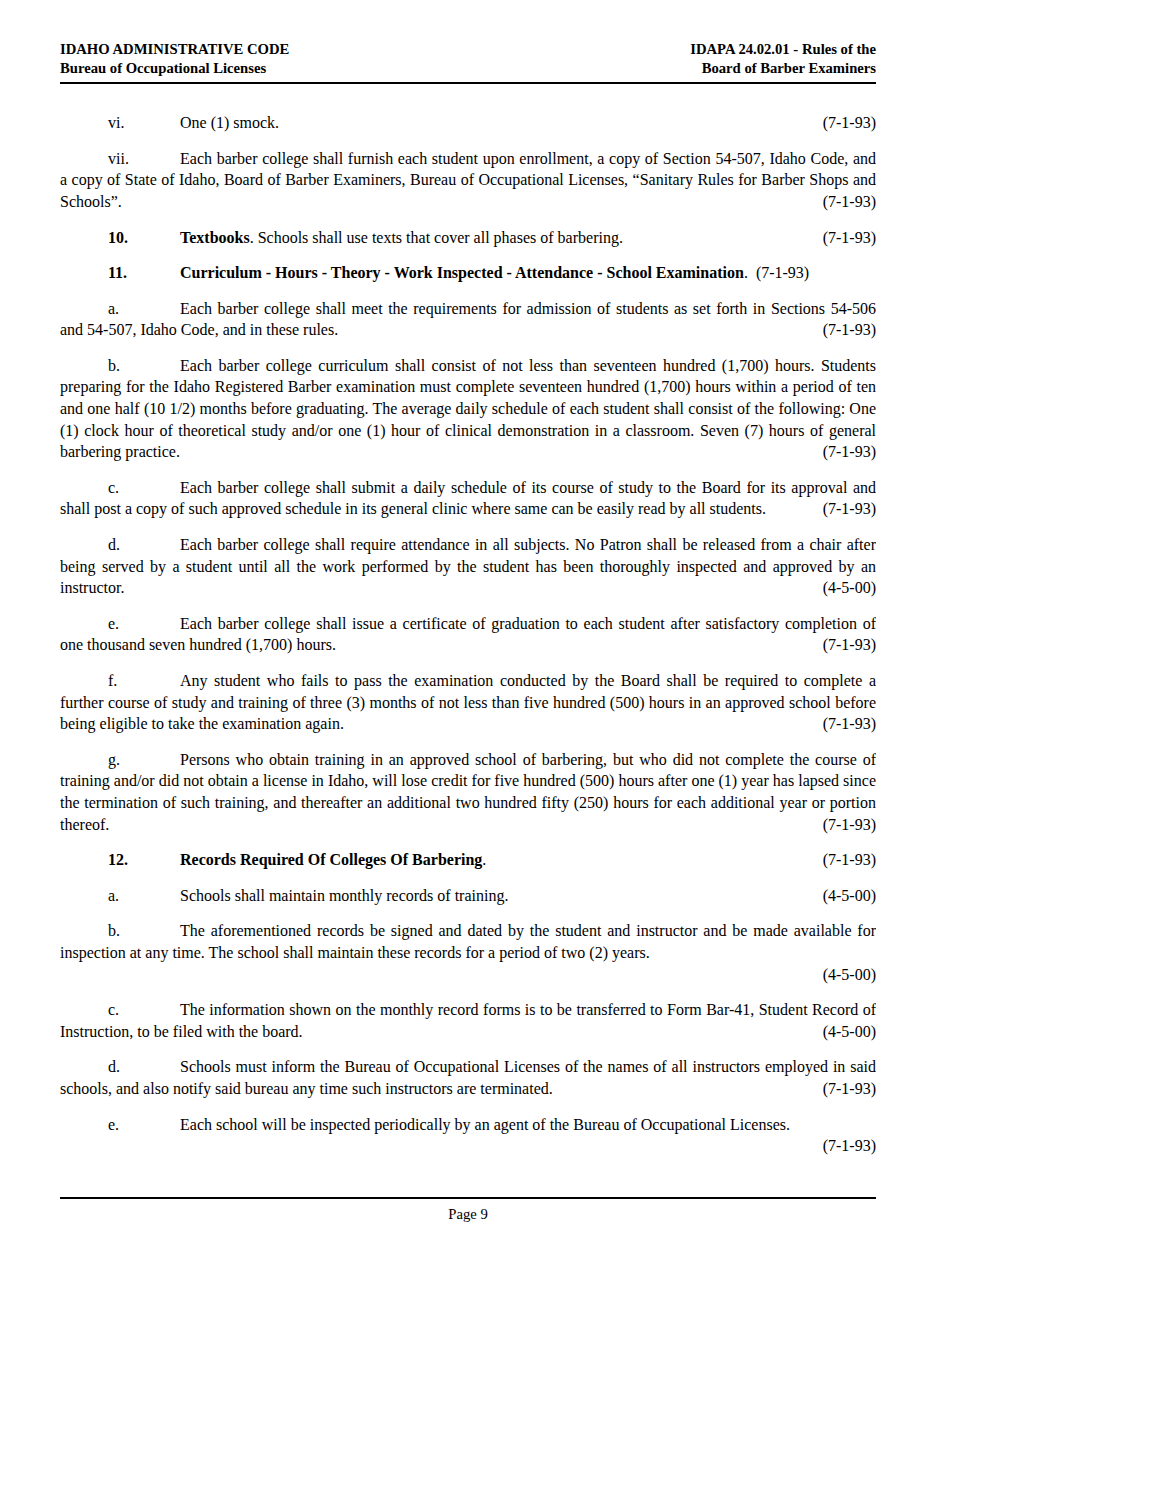IDAHO ADMINISTRATIVE CODE
Bureau of Occupational Licenses
IDAPA 24.02.01 - Rules of the
Board of Barber Examiners
vi. One (1) smock.(7-1-93)
vii. Each barber college shall furnish each student upon enrollment, a copy of Section 54-507, Idaho Code, and a copy of State of Idaho, Board of Barber Examiners, Bureau of Occupational Licenses, “Sanitary Rules for Barber Shops and Schools”.(7-1-93)
10. Textbooks. Schools shall use texts that cover all phases of barbering.(7-1-93)
11. Curriculum - Hours - Theory - Work Inspected - Attendance - School Examination. (7-1-93)
a. Each barber college shall meet the requirements for admission of students as set forth in Sections 54-506 and 54-507, Idaho Code, and in these rules.(7-1-93)
b. Each barber college curriculum shall consist of not less than seventeen hundred (1,700) hours. Students preparing for the Idaho Registered Barber examination must complete seventeen hundred (1,700) hours within a period of ten and one half (10 1/2) months before graduating. The average daily schedule of each student shall consist of the following: One (1) clock hour of theoretical study and/or one (1) hour of clinical demonstration in a classroom. Seven (7) hours of general barbering practice.(7-1-93)
c. Each barber college shall submit a daily schedule of its course of study to the Board for its approval and shall post a copy of such approved schedule in its general clinic where same can be easily read by all students.(7-1-93)
d. Each barber college shall require attendance in all subjects. No Patron shall be released from a chair after being served by a student until all the work performed by the student has been thoroughly inspected and approved by an instructor.(4-5-00)
e. Each barber college shall issue a certificate of graduation to each student after satisfactory completion of one thousand seven hundred (1,700) hours.(7-1-93)
f. Any student who fails to pass the examination conducted by the Board shall be required to complete a further course of study and training of three (3) months of not less than five hundred (500) hours in an approved school before being eligible to take the examination again.(7-1-93)
g. Persons who obtain training in an approved school of barbering, but who did not complete the course of training and/or did not obtain a license in Idaho, will lose credit for five hundred (500) hours after one (1) year has lapsed since the termination of such training, and thereafter an additional two hundred fifty (250) hours for each additional year or portion thereof.(7-1-93)
12. Records Required Of Colleges Of Barbering.(7-1-93)
a. Schools shall maintain monthly records of training.(4-5-00)
b. The aforementioned records be signed and dated by the student and instructor and be made available for inspection at any time. The school shall maintain these records for a period of two (2) years.
(4-5-00)
c. The information shown on the monthly record forms is to be transferred to Form Bar-41, Student Record of Instruction, to be filed with the board.(4-5-00)
d. Schools must inform the Bureau of Occupational Licenses of the names of all instructors employed in said schools, and also notify said bureau any time such instructors are terminated.(7-1-93)
e. Each school will be inspected periodically by an agent of the Bureau of Occupational Licenses.
(7-1-93)
Page 9